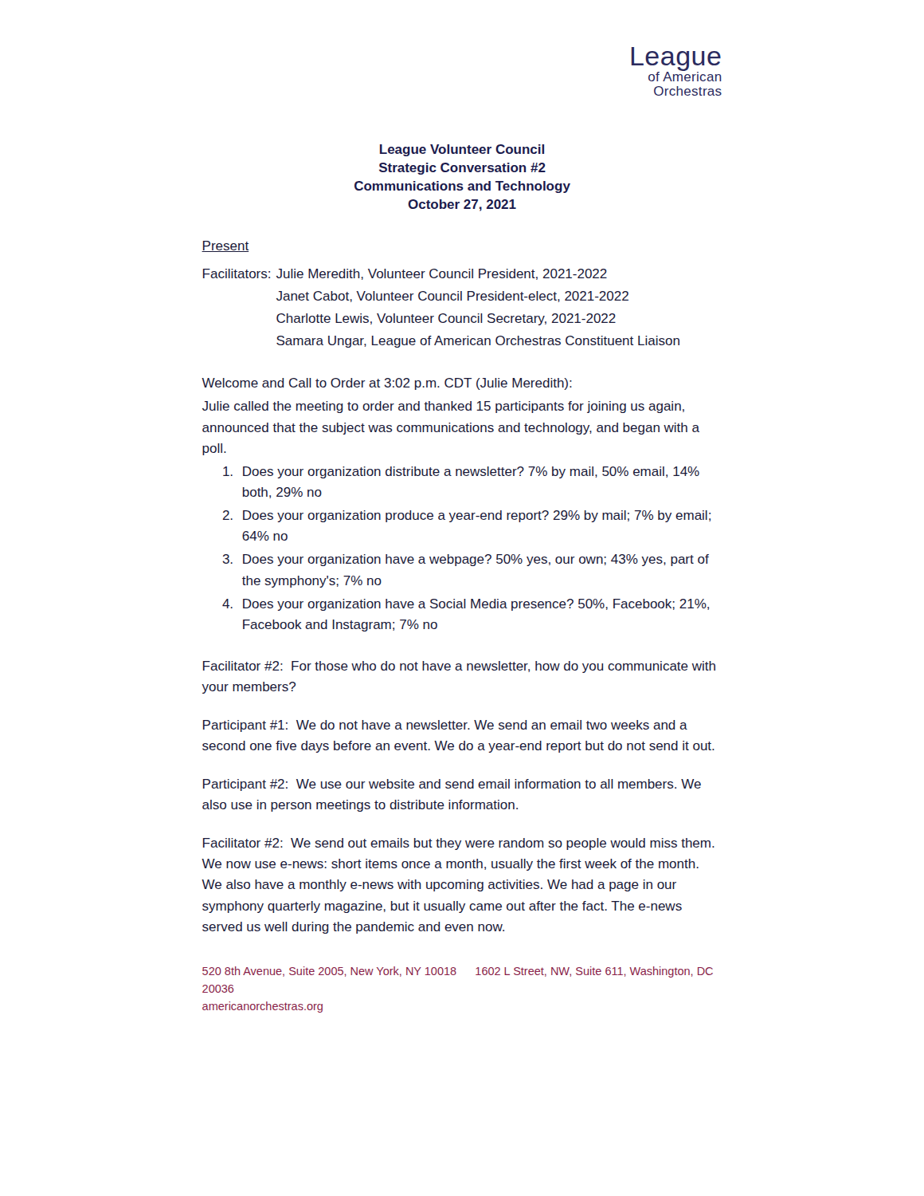League
of American
Orchestras
League Volunteer Council
Strategic Conversation #2
Communications and Technology
October 27, 2021
Present
| Facilitators: | Julie Meredith, Volunteer Council President, 2021-2022 |
| | Janet Cabot, Volunteer Council President-elect, 2021-2022 |
| | Charlotte Lewis, Volunteer Council Secretary, 2021-2022 |
| | Samara Ungar, League of American Orchestras Constituent Liaison |
Welcome and Call to Order at 3:02 p.m. CDT (Julie Meredith):
Julie called the meeting to order and thanked 15 participants for joining us again, announced that the subject was communications and technology, and began with a poll.
Does your organization distribute a newsletter? 7% by mail, 50% email, 14% both, 29% no
Does your organization produce a year-end report? 29% by mail; 7% by email; 64% no
Does your organization have a webpage? 50% yes, our own; 43% yes, part of the symphony's; 7% no
Does your organization have a Social Media presence? 50%, Facebook; 21%, Facebook and Instagram; 7% no
Facilitator #2: For those who do not have a newsletter, how do you communicate with your members?
Participant #1: We do not have a newsletter. We send an email two weeks and a second one five days before an event. We do a year-end report but do not send it out.
Participant #2: We use our website and send email information to all members. We also use in person meetings to distribute information.
Facilitator #2: We send out emails but they were random so people would miss them. We now use e-news: short items once a month, usually the first week of the month. We also have a monthly e-news with upcoming activities. We had a page in our symphony quarterly magazine, but it usually came out after the fact. The e-news served us well during the pandemic and even now.
520 8th Avenue, Suite 2005, New York, NY 100181602 L Street, NW, Suite 611, Washington, DC 20036
americanorchestras.org